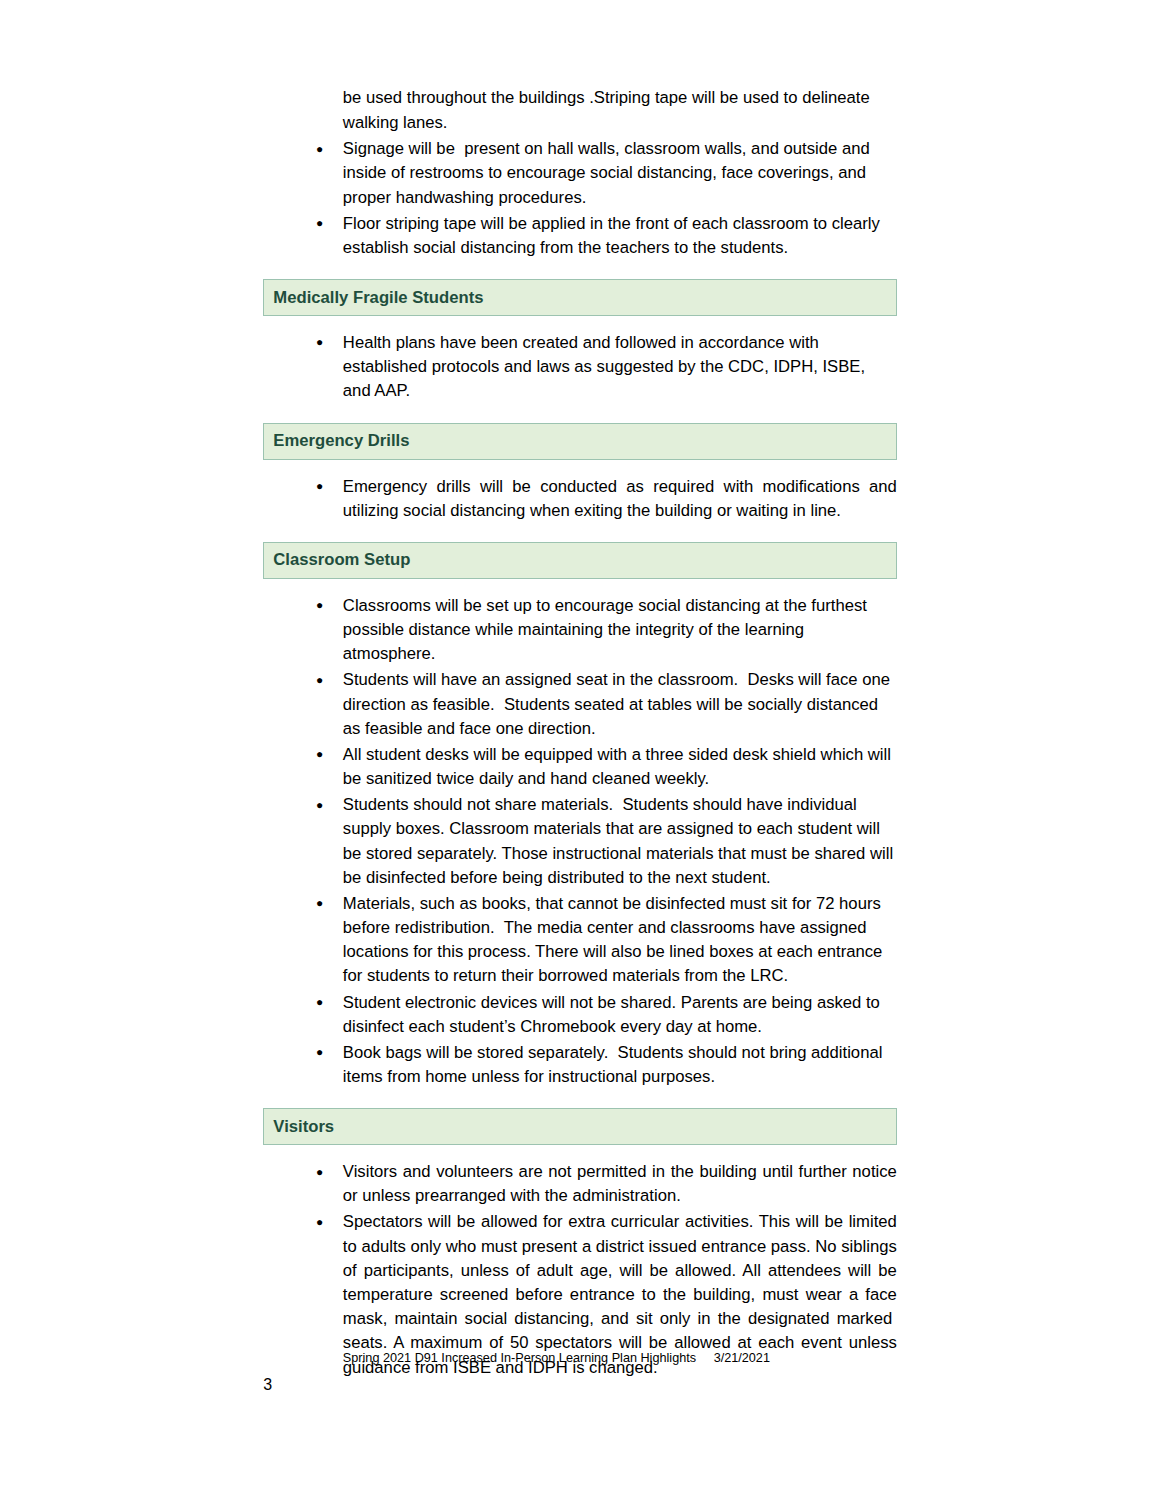be used throughout the buildings .Striping tape will be used to delineate walking lanes.
Signage will be present on hall walls, classroom walls, and outside and inside of restrooms to encourage social distancing, face coverings, and proper handwashing procedures.
Floor striping tape will be applied in the front of each classroom to clearly establish social distancing from the teachers to the students.
Medically Fragile Students
Health plans have been created and followed in accordance with established protocols and laws as suggested by the CDC, IDPH, ISBE, and AAP.
Emergency Drills
Emergency drills will be conducted as required with modifications and utilizing social distancing when exiting the building or waiting in line.
Classroom Setup
Classrooms will be set up to encourage social distancing at the furthest possible distance while maintaining the integrity of the learning atmosphere.
Students will have an assigned seat in the classroom. Desks will face one direction as feasible. Students seated at tables will be socially distanced as feasible and face one direction.
All student desks will be equipped with a three sided desk shield which will be sanitized twice daily and hand cleaned weekly.
Students should not share materials. Students should have individual supply boxes. Classroom materials that are assigned to each student will be stored separately. Those instructional materials that must be shared will be disinfected before being distributed to the next student.
Materials, such as books, that cannot be disinfected must sit for 72 hours before redistribution. The media center and classrooms have assigned locations for this process. There will also be lined boxes at each entrance for students to return their borrowed materials from the LRC.
Student electronic devices will not be shared. Parents are being asked to disinfect each student’s Chromebook every day at home.
Book bags will be stored separately. Students should not bring additional items from home unless for instructional purposes.
Visitors
Visitors and volunteers are not permitted in the building until further notice or unless prearranged with the administration.
Spectators will be allowed for extra curricular activities. This will be limited to adults only who must present a district issued entrance pass. No siblings of participants, unless of adult age, will be allowed. All attendees will be temperature screened before entrance to the building, must wear a face mask, maintain social distancing, and sit only in the designated marked seats. A maximum of 50 spectators will be allowed at each event unless guidance from ISBE and IDPH is changed.
Spring 2021 D91 Increased In-Person Learning Plan Highlights 3/21/2021
3